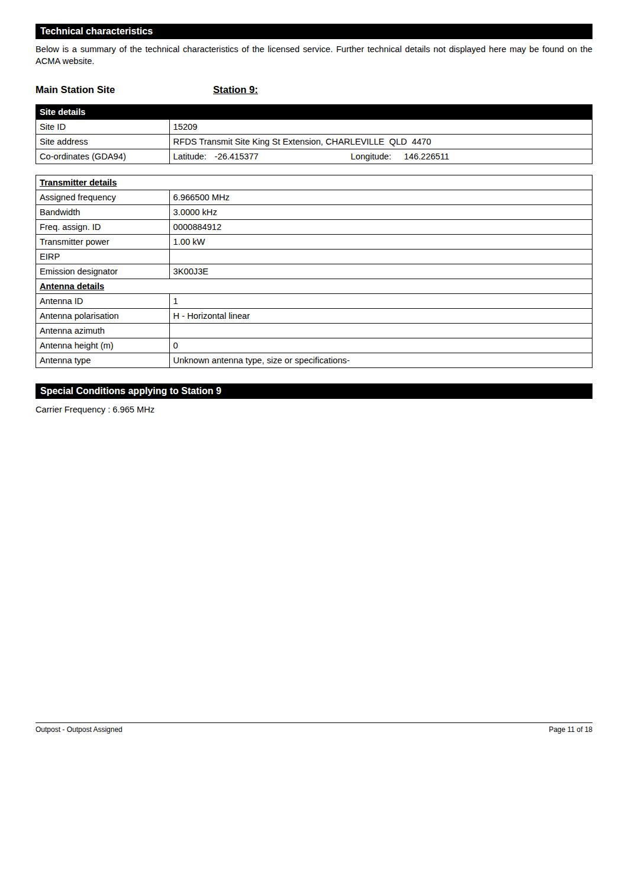Technical characteristics
Below is a summary of the technical characteristics of the licensed service. Further technical details not displayed here may be found on the ACMA website.
Main Station Site
Station 9:
| Site details |
| Site ID | 15209 |
| Site address | RFDS Transmit Site King St Extension, CHARLEVILLE QLD 4470 |
| Co-ordinates (GDA94) | Latitude: -26.415377 Longitude: 146.226511 |
| Transmitter details |
| Assigned frequency | 6.966500 MHz |
| Bandwidth | 3.0000 kHz |
| Freq. assign. ID | 0000884912 |
| Transmitter power | 1.00 kW |
| EIRP | |
| Emission designator | 3K00J3E |
| Antenna details |
| Antenna ID | 1 |
| Antenna polarisation | H - Horizontal linear |
| Antenna azimuth | |
| Antenna height (m) | 0 |
| Antenna type | Unknown antenna type, size or specifications- |
Special Conditions applying to Station 9
Carrier Frequency : 6.965 MHz
Outpost - Outpost Assigned Page 11 of 18